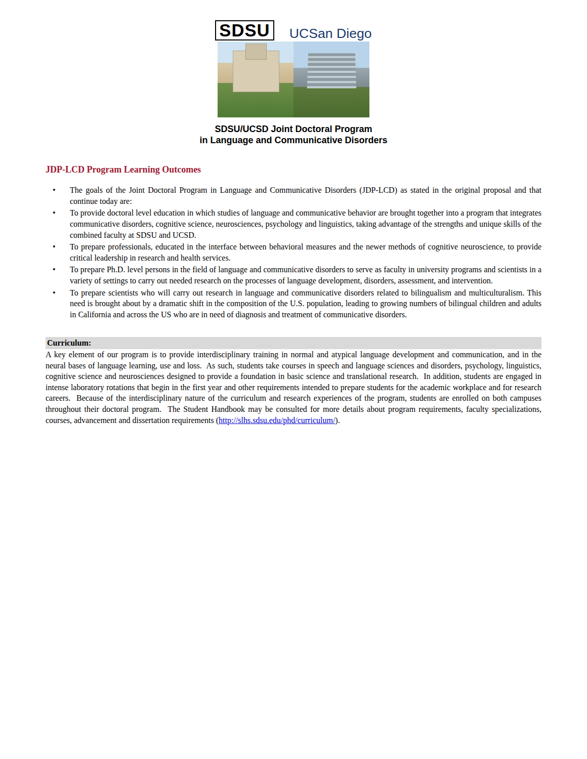SDSU UCSan Diego
SDSU/UCSD Joint Doctoral Program
in Language and Communicative Disorders
JDP-LCD Program Learning Outcomes
The goals of the Joint Doctoral Program in Language and Communicative Disorders (JDP-LCD) as stated in the original proposal and that continue today are:
To provide doctoral level education in which studies of language and communicative behavior are brought together into a program that integrates communicative disorders, cognitive science, neurosciences, psychology and linguistics, taking advantage of the strengths and unique skills of the combined faculty at SDSU and UCSD.
To prepare professionals, educated in the interface between behavioral measures and the newer methods of cognitive neuroscience, to provide critical leadership in research and health services.
To prepare Ph.D. level persons in the field of language and communicative disorders to serve as faculty in university programs and scientists in a variety of settings to carry out needed research on the processes of language development, disorders, assessment, and intervention.
To prepare scientists who will carry out research in language and communicative disorders related to bilingualism and multiculturalism. This need is brought about by a dramatic shift in the composition of the U.S. population, leading to growing numbers of bilingual children and adults in California and across the US who are in need of diagnosis and treatment of communicative disorders.
Curriculum:
A key element of our program is to provide interdisciplinary training in normal and atypical language development and communication, and in the neural bases of language learning, use and loss. As such, students take courses in speech and language sciences and disorders, psychology, linguistics, cognitive science and neurosciences designed to provide a foundation in basic science and translational research. In addition, students are engaged in intense laboratory rotations that begin in the first year and other requirements intended to prepare students for the academic workplace and for research careers. Because of the interdisciplinary nature of the curriculum and research experiences of the program, students are enrolled on both campuses throughout their doctoral program. The Student Handbook may be consulted for more details about program requirements, faculty specializations, courses, advancement and dissertation requirements (http://slhs.sdsu.edu/phd/curriculum/).